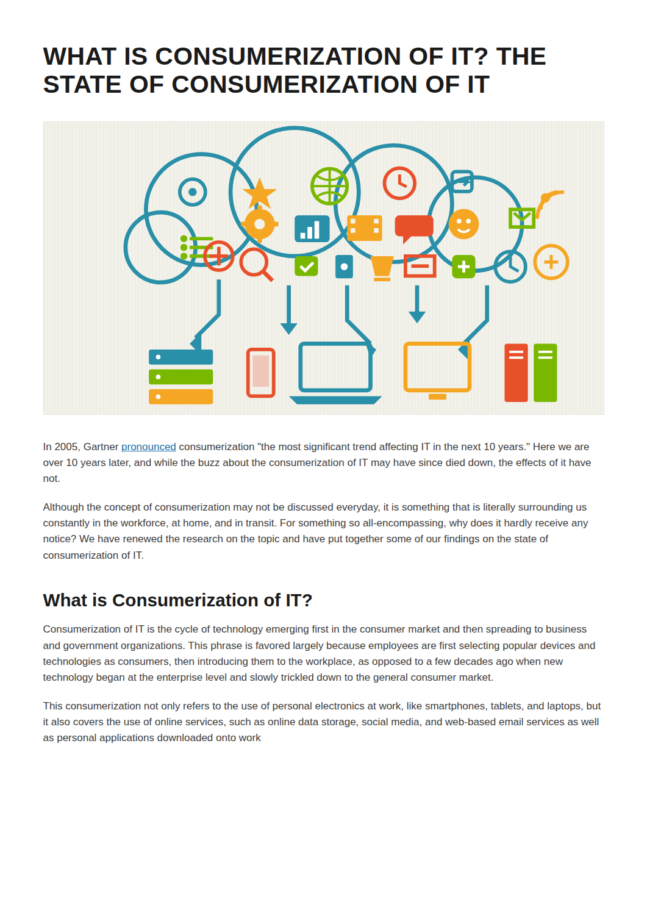What is Consumerization of IT? The State of Consumerization of IT
In 2005, Gartner pronounced consumerization "the most significant trend affecting IT in the next 10 years." Here we are over 10 years later, and while the buzz about the consumerization of IT may have since died down, the effects of it have not.
Although the concept of consumerization may not be discussed everyday, it is something that is literally surrounding us constantly in the workforce, at home, and in transit. For something so all-encompassing, why does it hardly receive any notice? We have renewed the research on the topic and have put together some of our findings on the state of consumerization of IT.
What is Consumerization of IT?
Consumerization of IT is the cycle of technology emerging first in the consumer market and then spreading to business and government organizations. This phrase is favored largely because employees are first selecting popular devices and technologies as consumers, then introducing them to the workplace, as opposed to a few decades ago when new technology began at the enterprise level and slowly trickled down to the general consumer market.
This consumerization not only refers to the use of personal electronics at work, like smartphones, tablets, and laptops, but it also covers the use of online services, such as online data storage, social media, and web-based email services as well as personal applications downloaded onto work